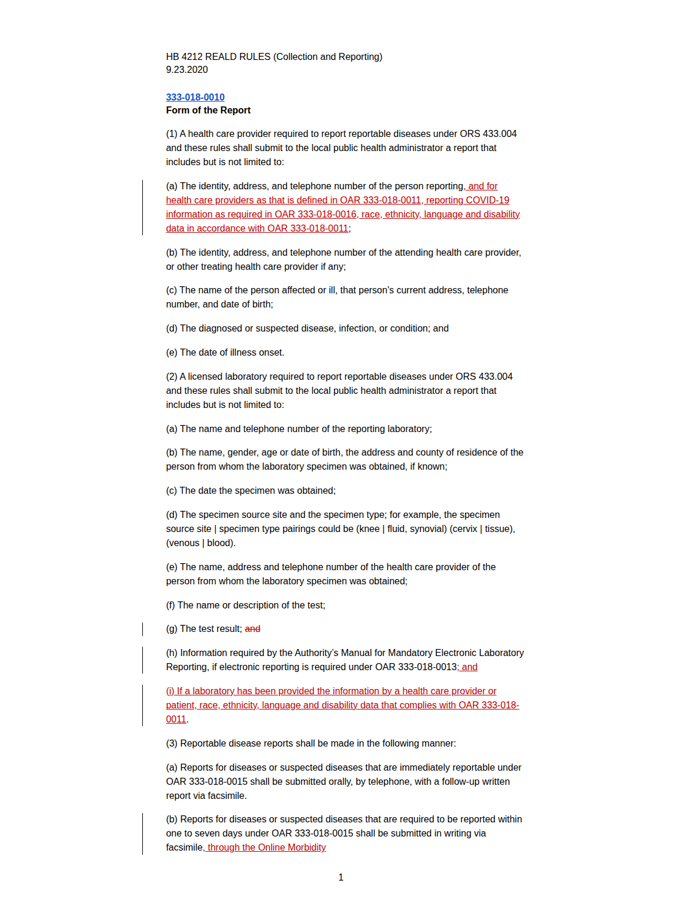HB 4212 REALD RULES (Collection and Reporting)
9.23.2020
333-018-0010
Form of the Report
(1) A health care provider required to report reportable diseases under ORS 433.004 and these rules shall submit to the local public health administrator a report that includes but is not limited to:
(a) The identity, address, and telephone number of the person reporting, and for health care providers as that is defined in OAR 333-018-0011, reporting COVID-19 information as required in OAR 333-018-0016, race, ethnicity, language and disability data in accordance with OAR 333-018-0011;
(b) The identity, address, and telephone number of the attending health care provider, or other treating health care provider if any;
(c) The name of the person affected or ill, that person's current address, telephone number, and date of birth;
(d) The diagnosed or suspected disease, infection, or condition; and
(e) The date of illness onset.
(2) A licensed laboratory required to report reportable diseases under ORS 433.004 and these rules shall submit to the local public health administrator a report that includes but is not limited to:
(a) The name and telephone number of the reporting laboratory;
(b) The name, gender, age or date of birth, the address and county of residence of the person from whom the laboratory specimen was obtained, if known;
(c) The date the specimen was obtained;
(d) The specimen source site and the specimen type; for example, the specimen source site | specimen type pairings could be (knee | fluid, synovial) (cervix | tissue), (venous | blood).
(e) The name, address and telephone number of the health care provider of the person from whom the laboratory specimen was obtained;
(f) The name or description of the test;
(g) The test result; and
(h) Information required by the Authority’s Manual for Mandatory Electronic Laboratory Reporting, if electronic reporting is required under OAR 333-018-0013; and
(i) If a laboratory has been provided the information by a health care provider or patient, race, ethnicity, language and disability data that complies with OAR 333-018-0011.
(3) Reportable disease reports shall be made in the following manner:
(a) Reports for diseases or suspected diseases that are immediately reportable under OAR 333-018-0015 shall be submitted orally, by telephone, with a follow-up written report via facsimile.
(b) Reports for diseases or suspected diseases that are required to be reported within one to seven days under OAR 333-018-0015 shall be submitted in writing via facsimile, through the Online Morbidity
1